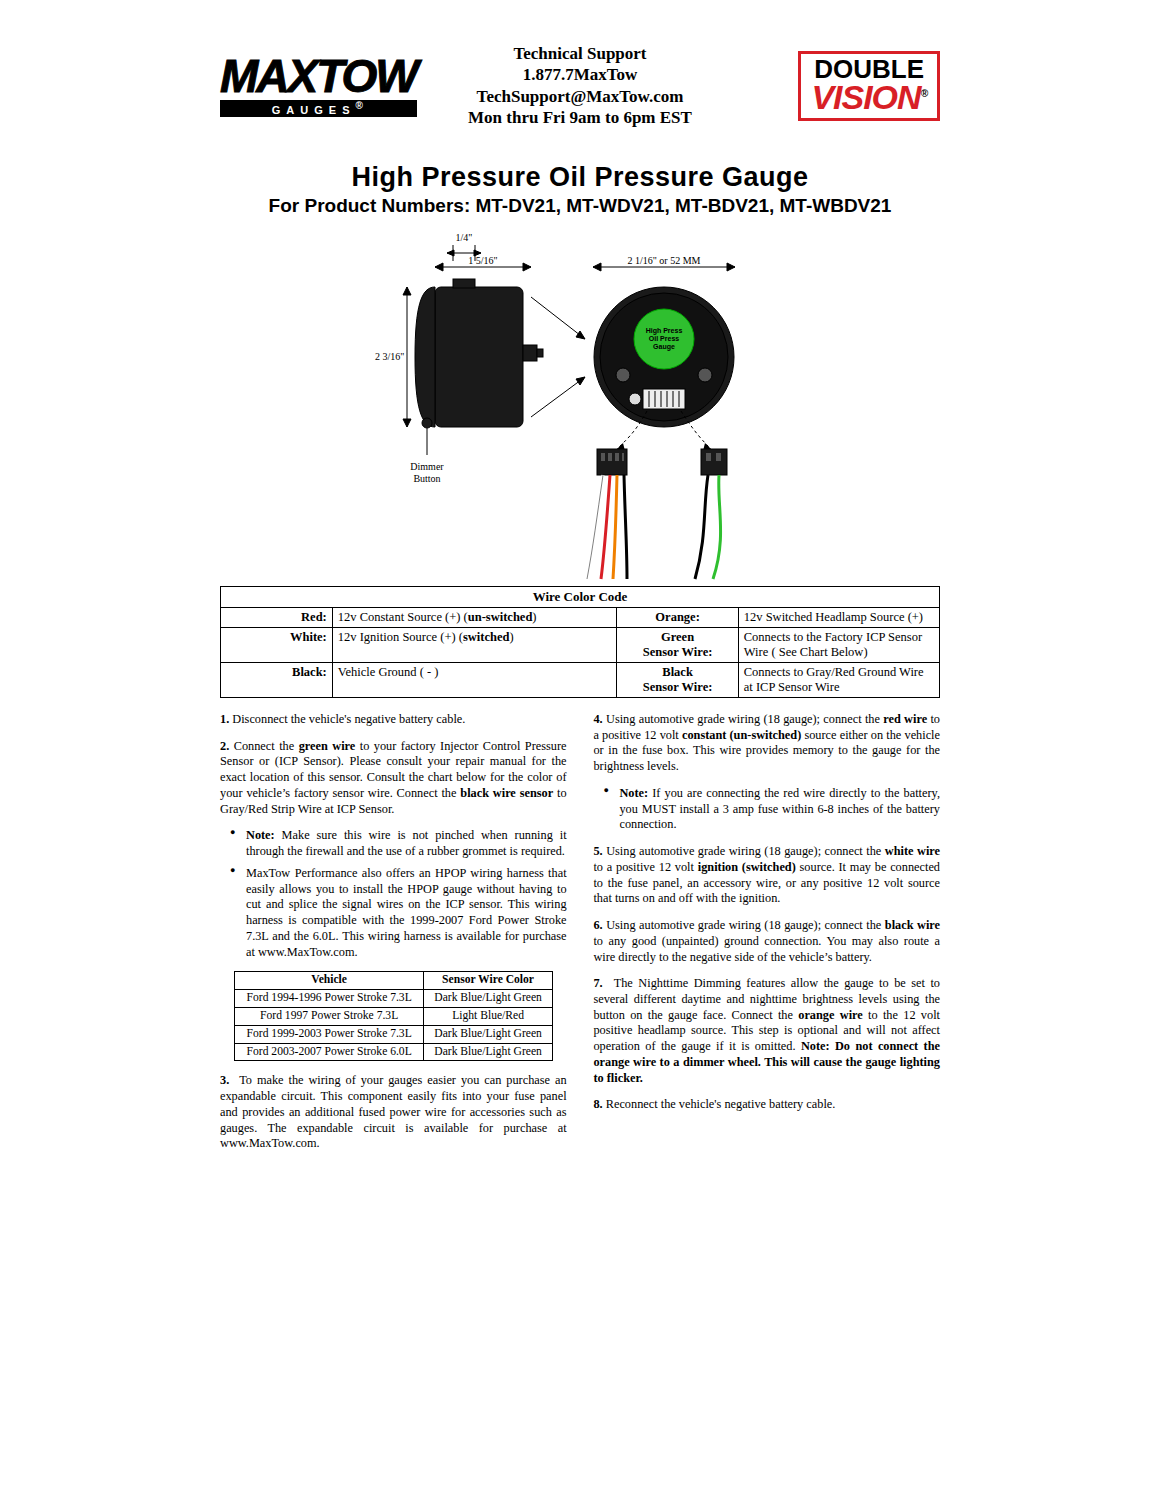MAX TOW
GAUGES®
Technical Support
1.877.7MaxTow
TechSupport@MaxTow.com
Mon thru Fri 9am to 6pm EST
DOUBLE
VISION®
High Pressure Oil Pressure Gauge
For Product Numbers: MT-DV21, MT-WDV21, MT-BDV21, MT-WBDV21
1/4" 1 5/16" 2 1/16" or 52 MM 2 3/16" Dimmer Button High Press Oil Press Gauge
| Wire Color Code |
| --- |
| Red: | 12v Constant Source (+) ( un-switched ) | Orange: | 12v Switched Headlamp Source (+) |
| White: | 12v Ignition Source (+) ( switched ) | Green Sensor Wire: | Connects to the Factory ICP Sensor Wire ( See Chart Below) |
| Black: | Vehicle Ground ( - ) | Black Sensor Wire: | Connects to Gray/Red Ground Wire at ICP Sensor Wire |
1. Disconnect the vehicle's negative battery cable.
2. Connect the green wire to your factory Injector Control Pressure Sensor or (ICP Sensor). Please consult your repair manual for the exact location of this sensor. Consult the chart below for the color of your vehicle’s factory sensor wire. Connect the black wire sensor to Gray/Red Strip Wire at ICP Sensor.
Note: Make sure this wire is not pinched when running it through the firewall and the use of a rubber grommet is required.
MaxTow Performance also offers an HPOP wiring harness that easily allows you to install the HPOP gauge without having to cut and splice the signal wires on the ICP sensor. This wiring harness is compatible with the 1999-2007 Ford Power Stroke 7.3L and the 6.0L. This wiring harness is available for purchase at www.MaxTow.com.
| Vehicle | Sensor Wire Color |
| --- | --- |
| Ford 1994-1996 Power Stroke 7.3L | Dark Blue/Light Green |
| Ford 1997 Power Stroke 7.3L | Light Blue/Red |
| Ford 1999-2003 Power Stroke 7.3L | Dark Blue/Light Green |
| Ford 2003-2007 Power Stroke 6.0L | Dark Blue/Light Green |
3. To make the wiring of your gauges easier you can purchase an expandable circuit. This component easily fits into your fuse panel and provides an additional fused power wire for accessories such as gauges. The expandable circuit is available for purchase at www.MaxTow.com.
4. Using automotive grade wiring (18 gauge); connect the red wire to a positive 12 volt constant (un-switched) source either on the vehicle or in the fuse box. This wire provides memory to the gauge for the brightness levels.
Note: If you are connecting the red wire directly to the battery, you MUST install a 3 amp fuse within 6-8 inches of the battery connection.
5. Using automotive grade wiring (18 gauge); connect the white wire to a positive 12 volt ignition (switched) source. It may be connected to the fuse panel, an accessory wire, or any positive 12 volt source that turns on and off with the ignition.
6. Using automotive grade wiring (18 gauge); connect the black wire to any good (unpainted) ground connection. You may also route a wire directly to the negative side of the vehicle’s battery.
7. The Nighttime Dimming features allow the gauge to be set to several different daytime and nighttime brightness levels using the button on the gauge face. Connect the orange wire to the 12 volt positive headlamp source. This step is optional and will not affect operation of the gauge if it is omitted. Note: Do not connect the orange wire to a dimmer wheel. This will cause the gauge lighting to flicker.
8. Reconnect the vehicle's negative battery cable.